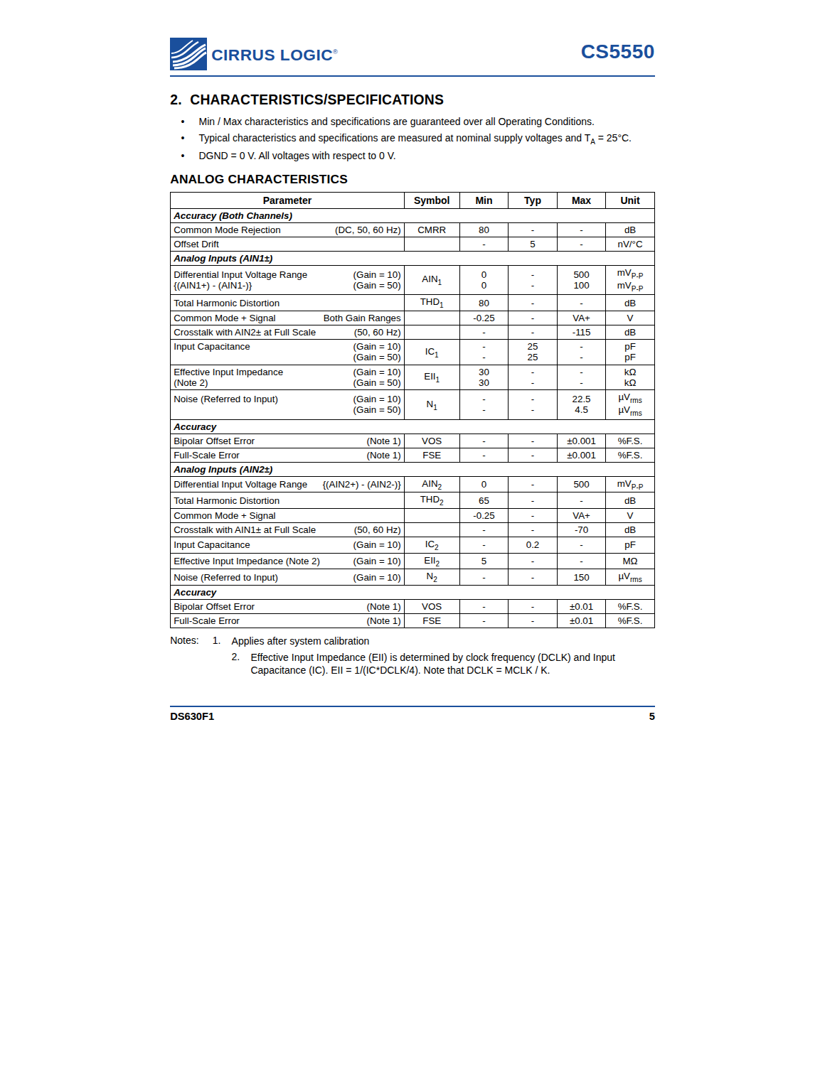CIRRUS LOGIC®
CS5550
2. CHARACTERISTICS/SPECIFICATIONS
Min / Max characteristics and specifications are guaranteed over all Operating Conditions.
Typical characteristics and specifications are measured at nominal supply voltages and TA = 25°C.
DGND = 0 V. All voltages with respect to 0 V.
ANALOG CHARACTERISTICS
| Parameter | Symbol | Min | Typ | Max | Unit |
| --- | --- | --- | --- | --- | --- |
| Accuracy (Both Channels) |
| Common Mode Rejection (DC, 50, 60 Hz) | CMRR | 80 | - | - | dB |
| Offset Drift | | - | 5 | - | nV/°C |
| Analog Inputs (AIN1±) |
| (Gain = 10) (Gain = 50) Differential Input Voltage Range {(AIN1+) - (AIN1-)} | AIN 1 | 0 0 | - - | 500 100 | mV P-P mV P-P |
| Total Harmonic Distortion | THD 1 | 80 | - | - | dB |
| Common Mode + Signal Both Gain Ranges | | -0.25 | - | VA+ | V |
| Crosstalk with AIN2± at Full Scale (50, 60 Hz) | | - | - | -115 | dB |
| (Gain = 10) (Gain = 50) Input Capacitance | IC 1 | - - | 25 25 | - - | pF pF |
| (Gain = 10) (Gain = 50) Effective Input Impedance (Note 2) | EII 1 | 30 30 | - - | - - | kΩ kΩ |
| (Gain = 10) (Gain = 50) Noise (Referred to Input) | N 1 | - - | - - | 22.5 4.5 | µV rms µV rms |
| Accuracy |
| Bipolar Offset Error (Note 1) | VOS | - | - | ±0.001 | %F.S. |
| Full-Scale Error (Note 1) | FSE | - | - | ±0.001 | %F.S. |
| Analog Inputs (AIN2±) |
| Differential Input Voltage Range {(AIN2+) - (AIN2-)} | AIN 2 | 0 | - | 500 | mV P-P |
| Total Harmonic Distortion | THD 2 | 65 | - | - | dB |
| Common Mode + Signal | | -0.25 | - | VA+ | V |
| Crosstalk with AIN1± at Full Scale (50, 60 Hz) | | - | - | -70 | dB |
| Input Capacitance (Gain = 10) | IC 2 | - | 0.2 | - | pF |
| Effective Input Impedance (Note 2) (Gain = 10) | EII 2 | 5 | - | - | MΩ |
| Noise (Referred to Input) (Gain = 10) | N 2 | - | - | 150 | µV rms |
| Accuracy |
| Bipolar Offset Error (Note 1) | VOS | - | - | ±0.01 | %F.S. |
| Full-Scale Error (Note 1) | FSE | - | - | ±0.01 | %F.S. |
Notes:
1.
Applies after system calibration
2.
Effective Input Impedance (EII) is determined by clock frequency (DCLK) and Input Capacitance (IC). EII = 1/(IC*DCLK/4). Note that DCLK = MCLK / K.
DS630F1 5